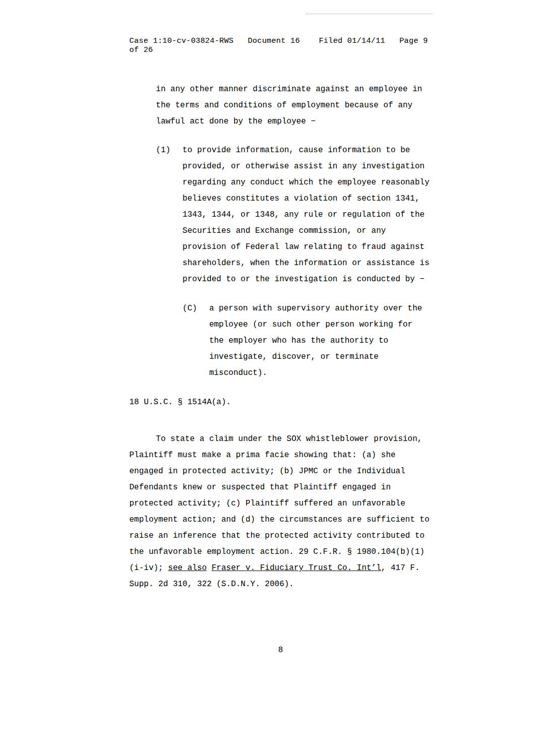Case 1:10-cv-03824-RWS Document 16 Filed 01/14/11 Page 9 of 26
in any other manner discriminate against an employee in the terms and conditions of employment because of any lawful act done by the employee −
(1)
to provide information, cause information to be provided, or otherwise assist in any investigation regarding any conduct which the employee reasonably believes constitutes a violation of section 1341, 1343, 1344, or 1348, any rule or regulation of the Securities and Exchange commission, or any provision of Federal law relating to fraud against shareholders, when the information or assistance is provided to or the investigation is conducted by −
(C)
a person with supervisory authority over the employee (or such other person working for the employer who has the authority to investigate, discover, or terminate misconduct).
18 U.S.C. § 1514A(a).
To state a claim under the SOX whistleblower provision, Plaintiff must make a prima facie showing that: (a) she engaged in protected activity; (b) JPMC or the Individual Defendants knew or suspected that Plaintiff engaged in protected activity; (c) Plaintiff suffered an unfavorable employment action; and (d) the circumstances are sufficient to raise an inference that the protected activity contributed to the unfavorable employment action. 29 C.F.R. § 1980.104(b)(1)(i-iv); see also Fraser v. Fiduciary Trust Co. Int’l, 417 F. Supp. 2d 310, 322 (S.D.N.Y. 2006).
8